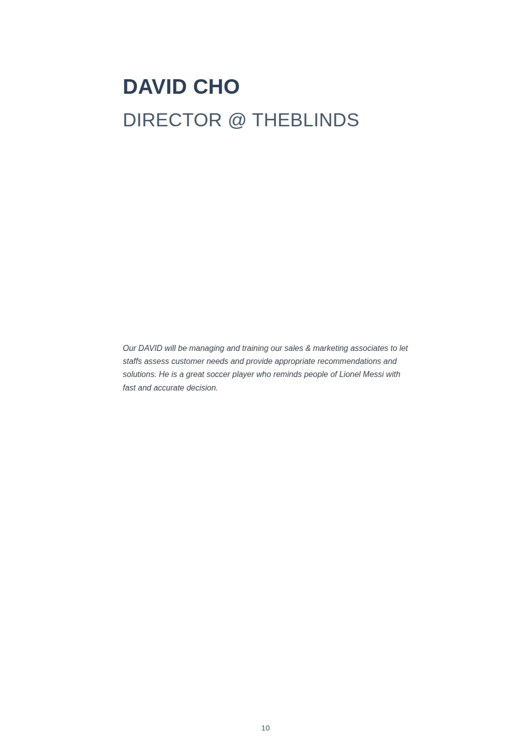DAVID CHO
DIRECTOR @ THEBLINDS
Our DAVID will be managing and training our sales & marketing associates to let staffs assess customer needs and provide appropriate recommendations and solutions. He is a great soccer player who reminds people of Lionel Messi with fast and accurate decision.
10